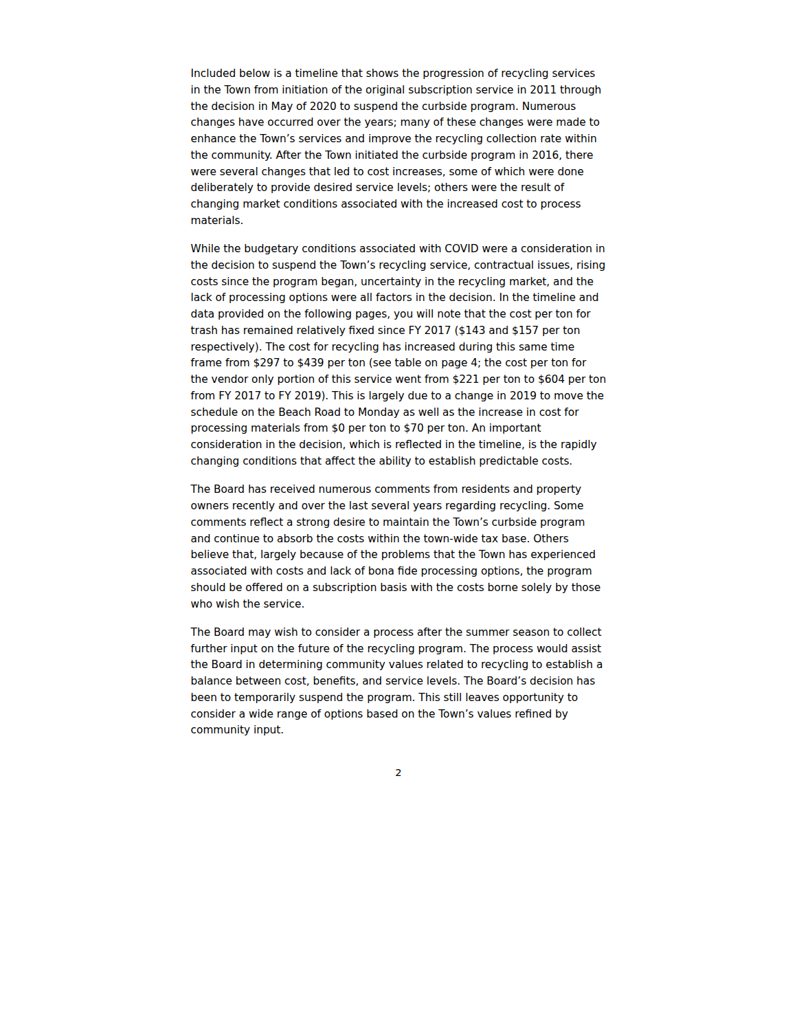Included below is a timeline that shows the progression of recycling services in the Town from initiation of the original subscription service in 2011 through the decision in May of 2020 to suspend the curbside program. Numerous changes have occurred over the years; many of these changes were made to enhance the Town’s services and improve the recycling collection rate within the community. After the Town initiated the curbside program in 2016, there were several changes that led to cost increases, some of which were done deliberately to provide desired service levels; others were the result of changing market conditions associated with the increased cost to process materials.
While the budgetary conditions associated with COVID were a consideration in the decision to suspend the Town’s recycling service, contractual issues, rising costs since the program began, uncertainty in the recycling market, and the lack of processing options were all factors in the decision. In the timeline and data provided on the following pages, you will note that the cost per ton for trash has remained relatively fixed since FY 2017 ($143 and $157 per ton respectively). The cost for recycling has increased during this same time frame from $297 to $439 per ton (see table on page 4; the cost per ton for the vendor only portion of this service went from $221 per ton to $604 per ton from FY 2017 to FY 2019). This is largely due to a change in 2019 to move the schedule on the Beach Road to Monday as well as the increase in cost for processing materials from $0 per ton to $70 per ton. An important consideration in the decision, which is reflected in the timeline, is the rapidly changing conditions that affect the ability to establish predictable costs.
The Board has received numerous comments from residents and property owners recently and over the last several years regarding recycling. Some comments reflect a strong desire to maintain the Town’s curbside program and continue to absorb the costs within the town-wide tax base. Others believe that, largely because of the problems that the Town has experienced associated with costs and lack of bona fide processing options, the program should be offered on a subscription basis with the costs borne solely by those who wish the service.
The Board may wish to consider a process after the summer season to collect further input on the future of the recycling program. The process would assist the Board in determining community values related to recycling to establish a balance between cost, benefits, and service levels. The Board’s decision has been to temporarily suspend the program. This still leaves opportunity to consider a wide range of options based on the Town’s values refined by community input.
2